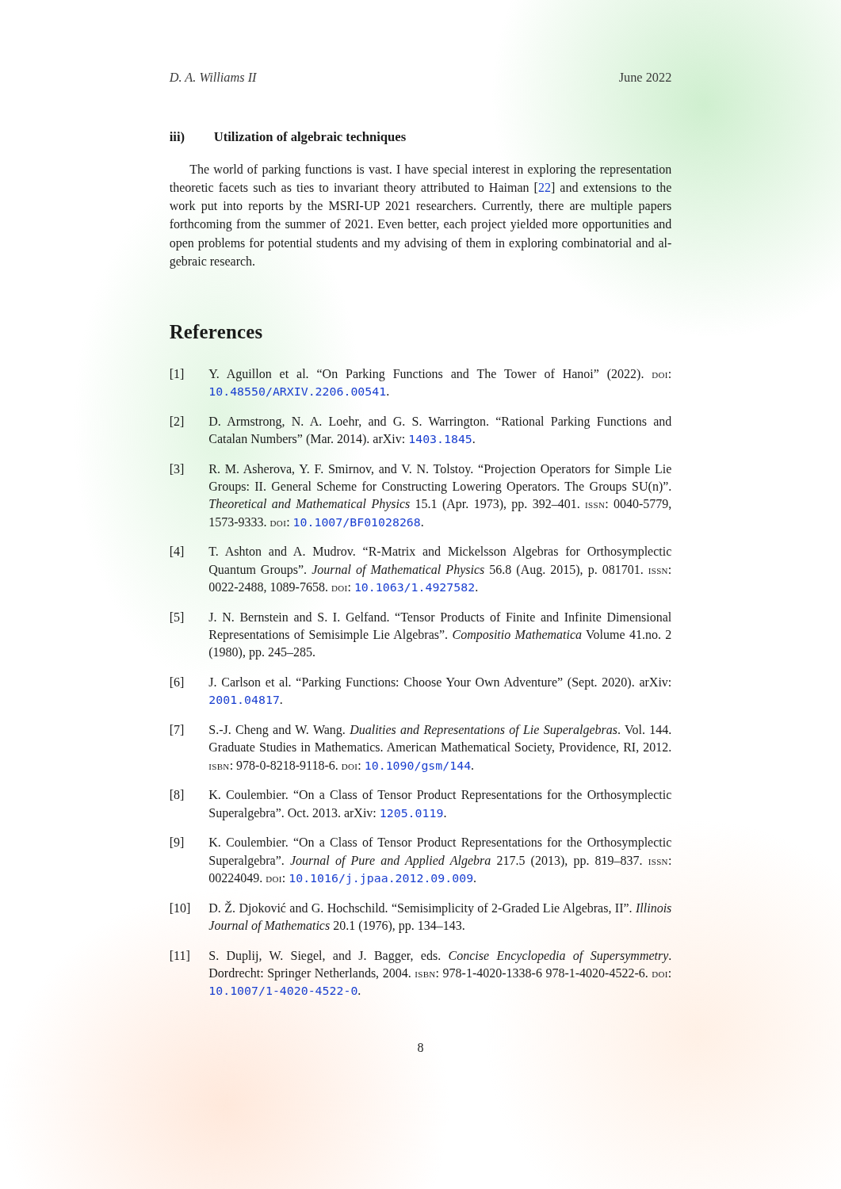D. A. Williams II June 2022
iii) Utilization of algebraic techniques
The world of parking functions is vast. I have special interest in exploring the representation theoretic facets such as ties to invariant theory attributed to Haiman [22] and extensions to the work put into reports by the MSRI-UP 2021 researchers. Currently, there are multiple papers forthcoming from the summer of 2021. Even better, each project yielded more opportunities and open problems for potential students and my advising of them in exploring combinatorial and algebraic research.
References
Y. Aguillon et al. “On Parking Functions and The Tower of Hanoi” (2022). doi: 10.48550/ARXIV.2206.00541.
D. Armstrong, N. A. Loehr, and G. S. Warrington. “Rational Parking Functions and Catalan Numbers” (Mar. 2014). arXiv: 1403.1845.
R. M. Asherova, Y. F. Smirnov, and V. N. Tolstoy. “Projection Operators for Simple Lie Groups: II. General Scheme for Constructing Lowering Operators. The Groups SU(n)”. Theoretical and Mathematical Physics 15.1 (Apr. 1973), pp. 392–401. issn: 0040-5779, 1573-9333. doi: 10.1007/BF01028268.
T. Ashton and A. Mudrov. “R-Matrix and Mickelsson Algebras for Orthosymplectic Quantum Groups”. Journal of Mathematical Physics 56.8 (Aug. 2015), p. 081701. issn: 0022-2488, 1089-7658. doi: 10.1063/1.4927582.
J. N. Bernstein and S. I. Gelfand. “Tensor Products of Finite and Infinite Dimensional Representations of Semisimple Lie Algebras”. Compositio Mathematica Volume 41.no. 2 (1980), pp. 245–285.
J. Carlson et al. “Parking Functions: Choose Your Own Adventure” (Sept. 2020). arXiv: 2001.04817.
S.-J. Cheng and W. Wang. Dualities and Representations of Lie Superalgebras. Vol. 144. Graduate Studies in Mathematics. American Mathematical Society, Providence, RI, 2012. isbn: 978-0-8218-9118-6. doi: 10.1090/gsm/144.
K. Coulembier. “On a Class of Tensor Product Representations for the Orthosymplectic Superalgebra”. Oct. 2013. arXiv: 1205.0119.
K. Coulembier. “On a Class of Tensor Product Representations for the Orthosymplectic Superalgebra”. Journal of Pure and Applied Algebra 217.5 (2013), pp. 819–837. issn: 00224049. doi: 10.1016/j.jpaa.2012.09.009.
D. Ž. Djoković and G. Hochschild. “Semisimplicity of 2-Graded Lie Algebras, II”. Illinois Journal of Mathematics 20.1 (1976), pp. 134–143.
S. Duplij, W. Siegel, and J. Bagger, eds. Concise Encyclopedia of Supersymmetry. Dordrecht: Springer Netherlands, 2004. isbn: 978-1-4020-1338-6 978-1-4020-4522-6. doi: 10.1007/1-4020-4522-0.
8